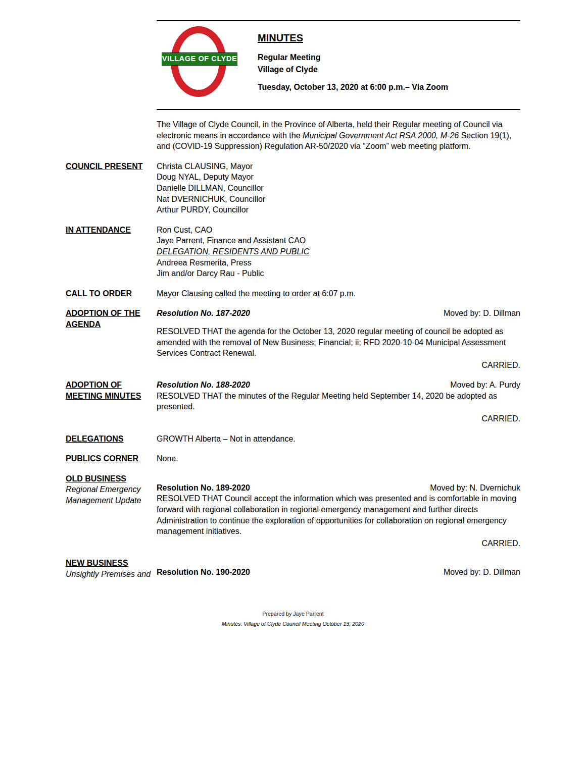VILLAGE OF CLYDE
MINUTES
Regular Meeting
Village of Clyde
Tuesday, October 13, 2020 at 6:00 p.m.– Via Zoom
The Village of Clyde Council, in the Province of Alberta, held their Regular meeting of Council via electronic means in accordance with the Municipal Government Act RSA 2000, M-26 Section 19(1), and (COVID-19 Suppression) Regulation AR-50/2020 via “Zoom” web meeting platform.
COUNCIL PRESENT
Christa CLAUSING, Mayor
Doug NYAL, Deputy Mayor
Danielle DILLMAN, Councillor
Nat DVERNICHUK, Councillor
Arthur PURDY, Councillor
IN ATTENDANCE
Ron Cust, CAO
Jaye Parrent, Finance and Assistant CAO
DELEGATION, RESIDENTS AND PUBLIC
Andreea Resmerita, Press
Jim and/or Darcy Rau - Public
CALL TO ORDER
Mayor Clausing called the meeting to order at 6:07 p.m.
ADOPTION OF THE AGENDA
Resolution No. 187-2020 Moved by: D. Dillman
RESOLVED THAT the agenda for the October 13, 2020 regular meeting of council be adopted as amended with the removal of New Business; Financial; ii; RFD 2020-10-04 Municipal Assessment Services Contract Renewal.
CARRIED.
ADOPTION OF
MEETING MINUTES
Resolution No. 188-2020 Moved by: A. Purdy
RESOLVED THAT the minutes of the Regular Meeting held September 14, 2020 be adopted as presented.
CARRIED.
DELEGATIONS
GROWTH Alberta – Not in attendance.
PUBLICS CORNER
None.
OLD BUSINESS
Regional Emergency
Management Update
Resolution No. 189-2020 Moved by: N. Dvernichuk
RESOLVED THAT Council accept the information which was presented and is comfortable in moving forward with regional collaboration in regional emergency management and further directs Administration to continue the exploration of opportunities for collaboration on regional emergency management initiatives.
CARRIED.
NEW BUSINESS
Unsightly Premises and
Resolution No. 190-2020 Moved by: D. Dillman
Prepared by Jaye Parrent
Minutes: Village of Clyde Council Meeting October 13, 2020